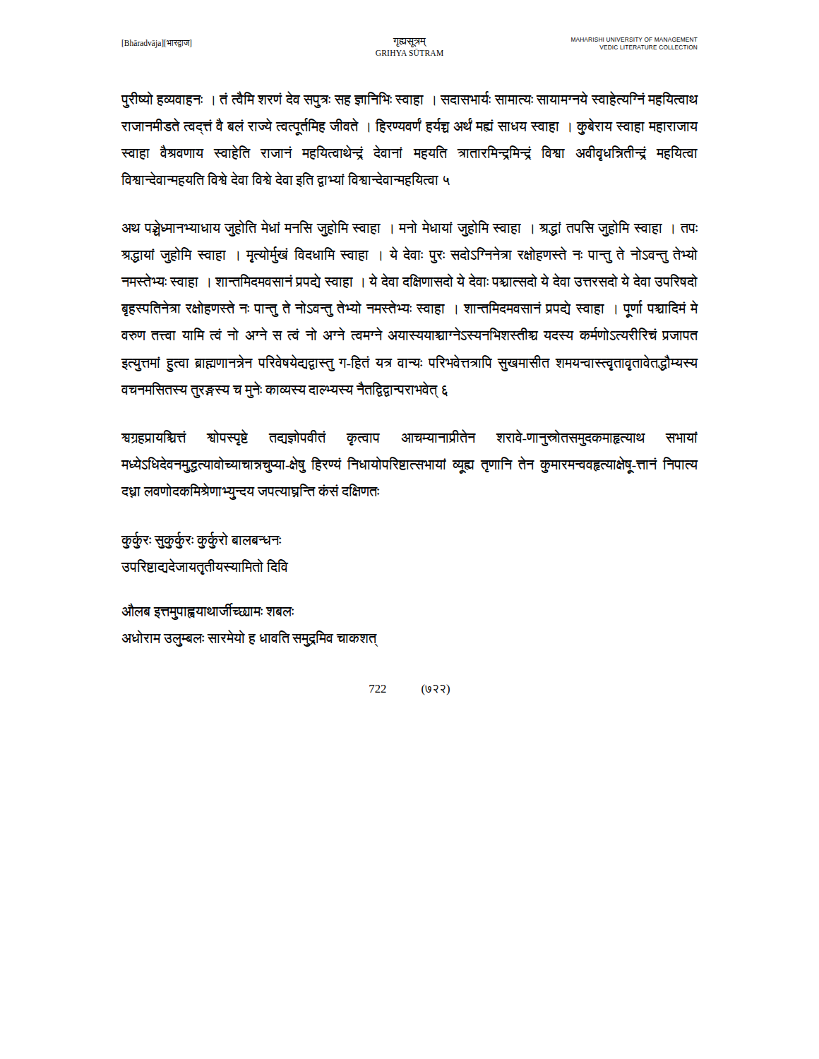[Bhāradvāja][भारद्वाज]
गृह्यसूत्रम् GRIHYA SŪTRAM
MAHARISHI UNIVERSITY OF MANAGEMENT
VEDIC LITERATURE COLLECTION
पुरीष्यो हव्यवाहनः । तं त्वैमि शरणं देव सपुत्रः सह ज्ञानिभिः स्वाहा । सदासभार्यः सामात्यः सायामग्नये स्वाहेत्यग्निं महयित्वाथ राजानमीडते त्वद्त्तं वै बलं राज्ये त्वत्पूर्तमिह जीवते । हिरण्यवर्णं हर्यच्च अर्थं मह्यं साधय स्वाहा । कुबेराय स्वाहा महाराजाय स्वाहा वैश्रवणाय स्वाहेति राजानं महयित्वाथेन्द्रं देवानां महयति त्रातारमिन्द्रमिन्द्रं विश्वा अवीवृधन्नितीन्द्रं महयित्वा विश्वान्देवान्महयति विश्वे देवा विश्वे देवा इति द्वाभ्यां विश्वान्देवान्महयित्वा ५
अथ पञ्चेध्मानभ्याधाय जुहोति मेधां मनसि जुहोमि स्वाहा । मनो मेधायां जुहोमि स्वाहा । श्रद्धां तपसि जुहोमि स्वाहा । तपः श्रद्धायां जुहोमि स्वाहा । मृत्योर्मुखं विदधामि स्वाहा । ये देवाः पुरः सदोऽग्निनेत्रा रक्षोहणस्ते नः पान्तु ते नोऽवन्तु तेभ्यो नमस्तेभ्यः स्वाहा । शान्तमिदमवसानं प्रपद्ये स्वाहा । ये देवा दक्षिणासदो ये देवाः पश्चात्सदो ये देवा उत्तरसदो ये देवा उपरिषदो बृहस्पतिनेत्रा रक्षोहणस्ते नः पान्तु ते नोऽवन्तु तेभ्यो नमस्तेभ्यः स्वाहा । शान्तमिदमवसानं प्रपद्ये स्वाहा । पूर्णा पश्चादिमं मे वरुण तत्त्वा यामि त्वं नो अग्ने स त्वं नो अग्ने त्वमग्ने अयास्ययाश्चाग्नेऽस्यनभिशस्तीश्च यदस्य कर्मणोऽत्यरीरिचं प्रजापत इत्युत्तमां हुत्वा ब्राह्मणानन्नेन परिवेषयेद्यद्वास्तु ग-हितं यत्र वान्यः परिभवेत्तत्रापि सुखमासीत शमयन्वास्त्वृतावृतावेतद्धौम्यस्य वचनमसितस्य तुरङ्गस्य च मुनेः काव्यस्य दाल्भ्यस्य नैतद्विद्वान्पराभवेत् ६
श्वग्रहप्रायश्चित्तं श्वोपस्पृष्टे तद्यज्ञोपवीतं कृत्वाप आचम्यानाप्रीतेन शरावे-णानुस्रोतसमुदकमाहृत्याथ सभायां मध्येऽधिदेवनमुद्धत्यावोच्याचान्नचुप्या-क्षेषु हिरण्यं निधायोपरिष्टात्सभायां व्यूह्य तृणानि तेन कुमारमन्ववहृत्याक्षेषू-त्तानं निपात्य दध्ना लवणोदकमिश्रेणाभ्युन्दय जपत्याघ्नन्ति कंसं दक्षिणतः
कुर्कुरः सुकुर्कुरः कुर्कुरो बालबन्धनः
उपरिष्टाद्यदेजायतृतीयस्यामितो दिवि
औलब इत्तमुपाह्वयाथार्जीच्छ्यामः शबलः
अधोराम उलुम्बलः सारमेयो ह धावति समुद्रमिव चाकशत्
722 (७२२)